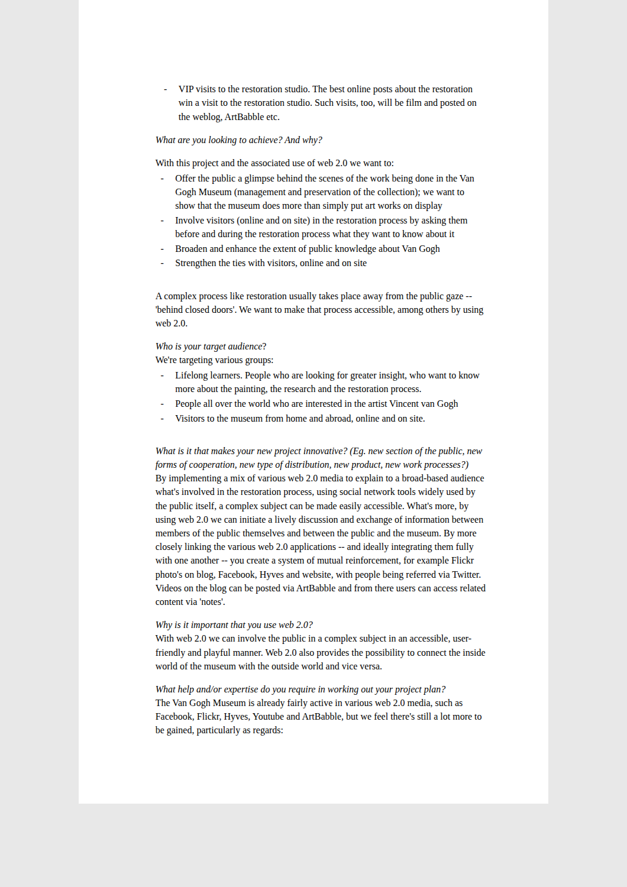VIP visits to the restoration studio. The best online posts about the restoration win a visit to the restoration studio. Such visits, too, will be film and posted on the weblog, ArtBabble etc.
What are you looking to achieve? And why?
With this project and the associated use of web 2.0 we want to:
Offer the public a glimpse behind the scenes of the work being done in the Van Gogh Museum (management and preservation of the collection); we want to show that the museum does more than simply put art works on display
Involve visitors (online and on site) in the restoration process by asking them before and during the restoration process what they want to know about it
Broaden and enhance the extent of public knowledge about Van Gogh
Strengthen the ties with visitors, online and on site
A complex process like restoration usually takes place away from the public gaze -- 'behind closed doors'. We want to make that process accessible, among others by using web 2.0.
Who is your target audience?
We're targeting various groups:
Lifelong learners. People who are looking for greater insight, who want to know more about the painting, the research and the restoration process.
People all over the world who are interested in the artist Vincent van Gogh
Visitors to the museum from home and abroad, online and on site.
What is it that makes your new project innovative? (Eg. new section of the public, new forms of cooperation, new type of distribution, new product, new work processes?)
By implementing a mix of various web 2.0 media to explain to a broad-based audience what's involved in the restoration process, using social network tools widely used by the public itself, a complex subject can be made easily accessible. What's more, by using web 2.0 we can initiate a lively discussion and exchange of information between members of the public themselves and between the public and the museum. By more closely linking the various web 2.0 applications -- and ideally integrating them fully with one another -- you create a system of mutual reinforcement, for example Flickr photo's on blog, Facebook, Hyves and website, with people being referred via Twitter. Videos on the blog can be posted via ArtBabble and from there users can access related content via 'notes'.
Why is it important that you use web 2.0?
With web 2.0 we can involve the public in a complex subject in an accessible, user-friendly and playful manner. Web 2.0 also provides the possibility to connect the inside world of the museum with the outside world and vice versa.
What help and/or expertise do you require in working out your project plan?
The Van Gogh Museum is already fairly active in various web 2.0 media, such as Facebook, Flickr, Hyves, Youtube and ArtBabble, but we feel there's still a lot more to be gained, particularly as regards: